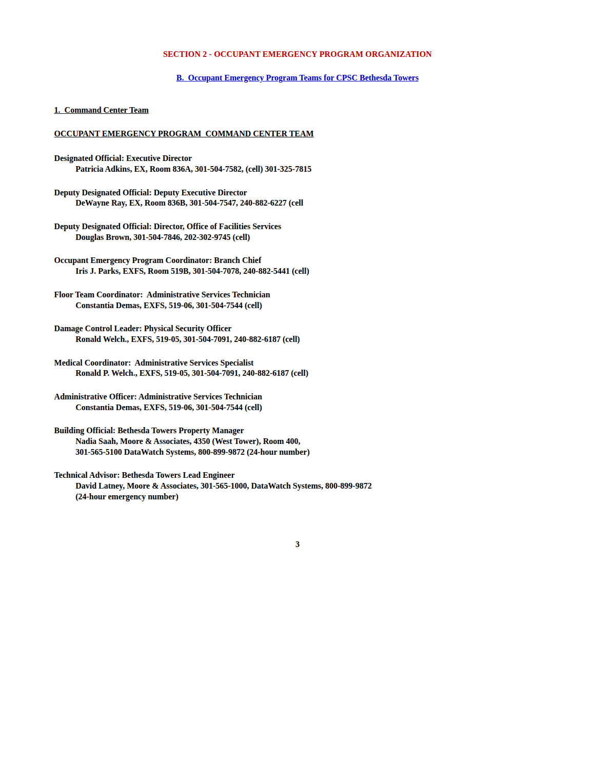SECTION 2 - OCCUPANT EMERGENCY PROGRAM ORGANIZATION
B. Occupant Emergency Program Teams for CPSC Bethesda Towers
1. Command Center Team
OCCUPANT EMERGENCY PROGRAM COMMAND CENTER TEAM
Designated Official: Executive Director Patricia Adkins, EX, Room 836A, 301-504-7582, (cell) 301-325-7815
Deputy Designated Official: Deputy Executive Director DeWayne Ray, EX, Room 836B, 301-504-7547, 240-882-6227 (cell
Deputy Designated Official: Director, Office of Facilities Services Douglas Brown, 301-504-7846, 202-302-9745 (cell)
Occupant Emergency Program Coordinator: Branch Chief Iris J. Parks, EXFS, Room 519B, 301-504-7078, 240-882-5441 (cell)
Floor Team Coordinator: Administrative Services Technician Constantia Demas, EXFS, 519-06, 301-504-7544 (cell)
Damage Control Leader: Physical Security Officer Ronald Welch., EXFS, 519-05, 301-504-7091, 240-882-6187 (cell)
Medical Coordinator: Administrative Services Specialist Ronald P. Welch., EXFS, 519-05, 301-504-7091, 240-882-6187 (cell)
Administrative Officer: Administrative Services Technician Constantia Demas, EXFS, 519-06, 301-504-7544 (cell)
Building Official: Bethesda Towers Property Manager Nadia Saah, Moore & Associates, 4350 (West Tower), Room 400,
301-565-5100 DataWatch Systems, 800-899-9872 (24-hour number)
Technical Advisor: Bethesda Towers Lead Engineer David Latney, Moore & Associates, 301-565-1000, DataWatch Systems, 800-899-9872
(24-hour emergency number)
3